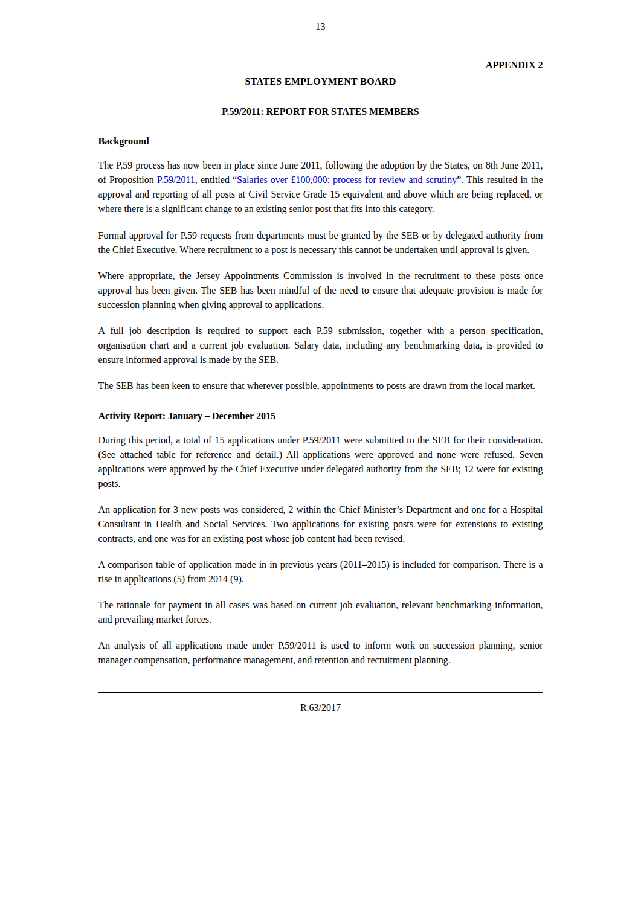13
APPENDIX 2
STATES EMPLOYMENT BOARD
P.59/2011: REPORT FOR STATES MEMBERS
Background
The P.59 process has now been in place since June 2011, following the adoption by the States, on 8th June 2011, of Proposition P.59/2011, entitled “Salaries over £100,000: process for review and scrutiny”. This resulted in the approval and reporting of all posts at Civil Service Grade 15 equivalent and above which are being replaced, or where there is a significant change to an existing senior post that fits into this category.
Formal approval for P.59 requests from departments must be granted by the SEB or by delegated authority from the Chief Executive. Where recruitment to a post is necessary this cannot be undertaken until approval is given.
Where appropriate, the Jersey Appointments Commission is involved in the recruitment to these posts once approval has been given. The SEB has been mindful of the need to ensure that adequate provision is made for succession planning when giving approval to applications.
A full job description is required to support each P.59 submission, together with a person specification, organisation chart and a current job evaluation. Salary data, including any benchmarking data, is provided to ensure informed approval is made by the SEB.
The SEB has been keen to ensure that wherever possible, appointments to posts are drawn from the local market.
Activity Report: January – December 2015
During this period, a total of 15 applications under P.59/2011 were submitted to the SEB for their consideration. (See attached table for reference and detail.) All applications were approved and none were refused. Seven applications were approved by the Chief Executive under delegated authority from the SEB; 12 were for existing posts.
An application for 3 new posts was considered, 2 within the Chief Minister’s Department and one for a Hospital Consultant in Health and Social Services. Two applications for existing posts were for extensions to existing contracts, and one was for an existing post whose job content had been revised.
A comparison table of application made in in previous years (2011–2015) is included for comparison. There is a rise in applications (5) from 2014 (9).
The rationale for payment in all cases was based on current job evaluation, relevant benchmarking information, and prevailing market forces.
An analysis of all applications made under P.59/2011 is used to inform work on succession planning, senior manager compensation, performance management, and retention and recruitment planning.
R.63/2017